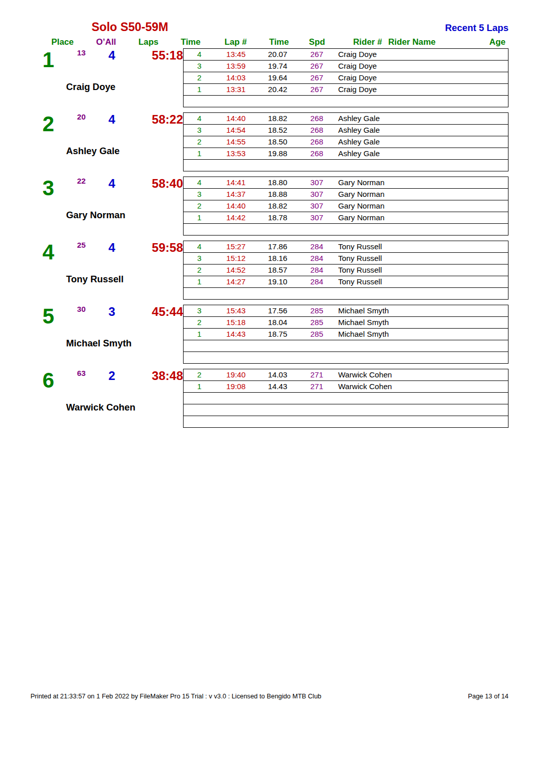Solo S50-59M
Recent 5 Laps
| Place | O’All | Laps | Time | Lap # | Time | Spd | Rider # | Rider Name | Age |
| --- | --- | --- | --- | --- | --- | --- | --- | --- | --- |
| 1 | 13 | 4 | 55:18 | / 4 / 13:45 / 20.07 / 267 / Craig Doye / / 3 / 13:59 / 19.74 / 267 / Craig Doye / / 2 / 14:03 / 19.64 / 267 / Craig Doye / / 1 / 13:31 / 20.42 / 267 / Craig Doye / |
| Craig Doye |
| 2 | 20 | 4 | 58:22 | / 4 / 14:40 / 18.82 / 268 / Ashley Gale / / 3 / 14:54 / 18.52 / 268 / Ashley Gale / / 2 / 14:55 / 18.50 / 268 / Ashley Gale / / 1 / 13:53 / 19.88 / 268 / Ashley Gale / |
| Ashley Gale |
| 3 | 22 | 4 | 58:40 | / 4 / 14:41 / 18.80 / 307 / Gary Norman / / 3 / 14:37 / 18.88 / 307 / Gary Norman / / 2 / 14:40 / 18.82 / 307 / Gary Norman / / 1 / 14:42 / 18.78 / 307 / Gary Norman / |
| Gary Norman |
| 4 | 25 | 4 | 59:58 | / 4 / 15:27 / 17.86 / 284 / Tony Russell / / 3 / 15:12 / 18.16 / 284 / Tony Russell / / 2 / 14:52 / 18.57 / 284 / Tony Russell / / 1 / 14:27 / 19.10 / 284 / Tony Russell / |
| Tony Russell |
| 5 | 30 | 3 | 45:44 | / 3 / 15:43 / 17.56 / 285 / Michael Smyth / / 2 / 15:18 / 18.04 / 285 / Michael Smyth / / 1 / 14:43 / 18.75 / 285 / Michael Smyth / |
| Michael Smyth |
| 6 | 63 | 2 | 38:48 | / 2 / 19:40 / 14.03 / 271 / Warwick Cohen / / 1 / 19:08 / 14.43 / 271 / Warwick Cohen / |
| Warwick Cohen |
Printed at 21:33:57 on 1 Feb 2022 by FileMaker Pro 15 Trial : v v3.0 : Licensed to Bengido MTB Club
Page 13 of 14